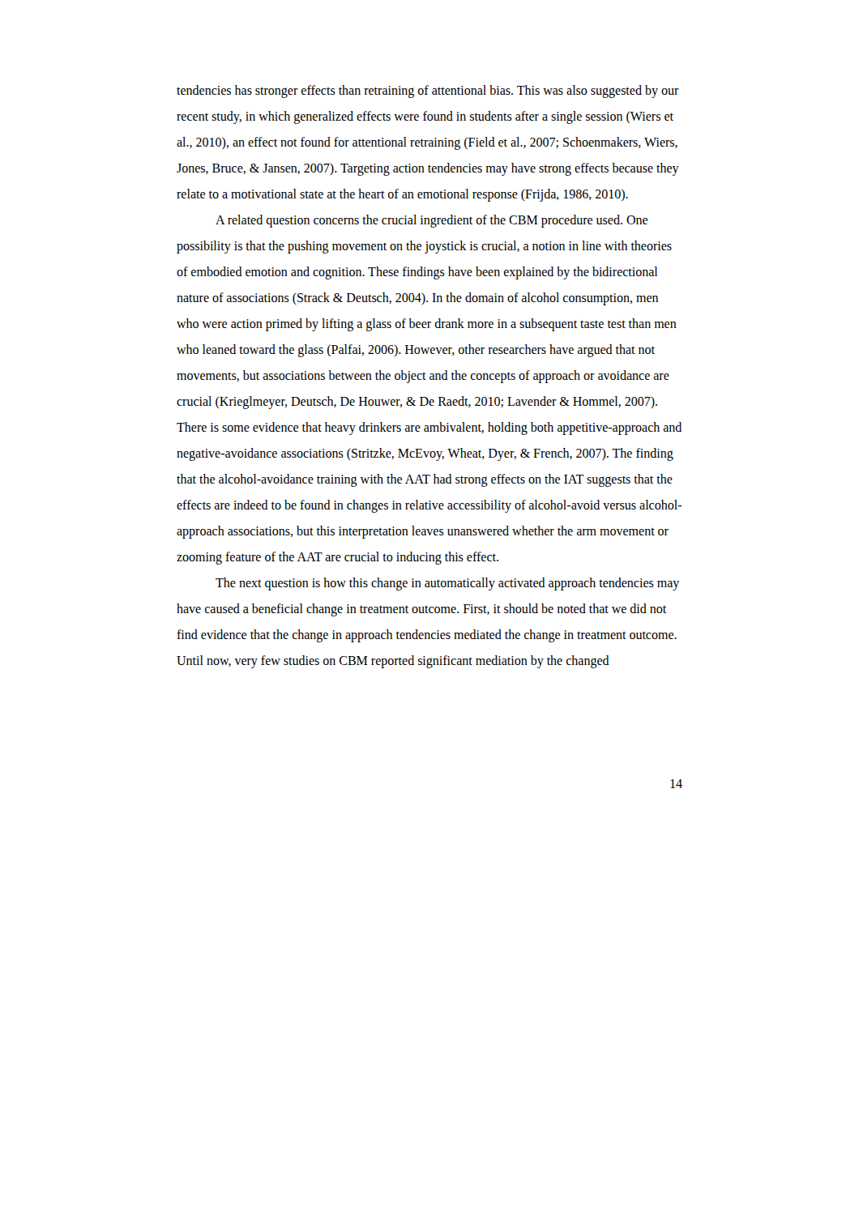tendencies has stronger effects than retraining of attentional bias. This was also suggested by our recent study, in which generalized effects were found in students after a single session (Wiers et al., 2010), an effect not found for attentional retraining (Field et al., 2007; Schoenmakers, Wiers, Jones, Bruce, & Jansen, 2007). Targeting action tendencies may have strong effects because they relate to a motivational state at the heart of an emotional response (Frijda, 1986, 2010).
A related question concerns the crucial ingredient of the CBM procedure used. One possibility is that the pushing movement on the joystick is crucial, a notion in line with theories of embodied emotion and cognition. These findings have been explained by the bidirectional nature of associations (Strack & Deutsch, 2004). In the domain of alcohol consumption, men who were action primed by lifting a glass of beer drank more in a subsequent taste test than men who leaned toward the glass (Palfai, 2006). However, other researchers have argued that not movements, but associations between the object and the concepts of approach or avoidance are crucial (Krieglmeyer, Deutsch, De Houwer, & De Raedt, 2010; Lavender & Hommel, 2007). There is some evidence that heavy drinkers are ambivalent, holding both appetitive-approach and negative-avoidance associations (Stritzke, McEvoy, Wheat, Dyer, & French, 2007). The finding that the alcohol-avoidance training with the AAT had strong effects on the IAT suggests that the effects are indeed to be found in changes in relative accessibility of alcohol-avoid versus alcohol-approach associations, but this interpretation leaves unanswered whether the arm movement or zooming feature of the AAT are crucial to inducing this effect.
The next question is how this change in automatically activated approach tendencies may have caused a beneficial change in treatment outcome. First, it should be noted that we did not find evidence that the change in approach tendencies mediated the change in treatment outcome. Until now, very few studies on CBM reported significant mediation by the changed
14